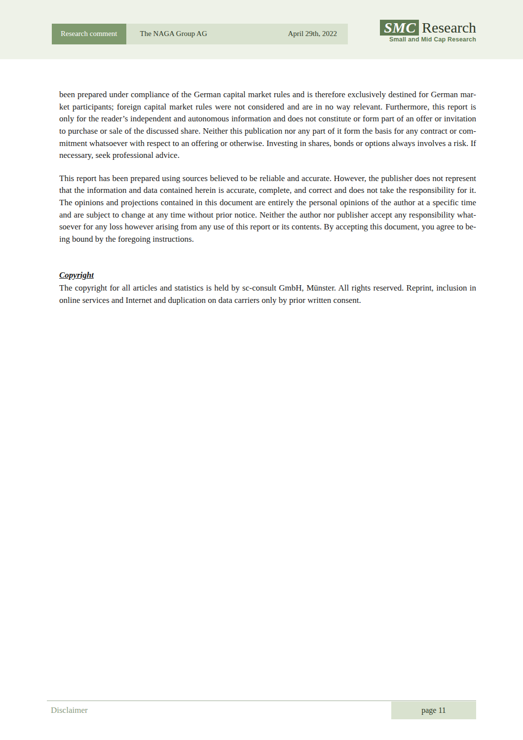Research comment
The NAGA Group AG April 29th, 2022
SMC Research
Small and Mid Cap Research
been prepared under compliance of the German capital market rules and is therefore exclusively destined for German market participants; foreign capital market rules were not considered and are in no way relevant. Furthermore, this report is only for the reader’s independent and autonomous information and does not constitute or form part of an offer or invitation to purchase or sale of the discussed share. Neither this publication nor any part of it form the basis for any contract or commitment whatsoever with respect to an offering or otherwise. Investing in shares, bonds or options always involves a risk. If necessary, seek professional advice.
This report has been prepared using sources believed to be reliable and accurate. However, the publisher does not represent that the information and data contained herein is accurate, complete, and correct and does not take the responsibility for it. The opinions and projections contained in this document are entirely the personal opinions of the author at a specific time and are subject to change at any time without prior notice. Neither the author nor publisher accept any responsibility whatsoever for any loss however arising from any use of this report or its contents. By accepting this document, you agree to being bound by the foregoing instructions.
Copyright
The copyright for all articles and statistics is held by sc-consult GmbH, Münster. All rights reserved. Reprint, inclusion in online services and Internet and duplication on data carriers only by prior written consent.
Disclaimer
page 11